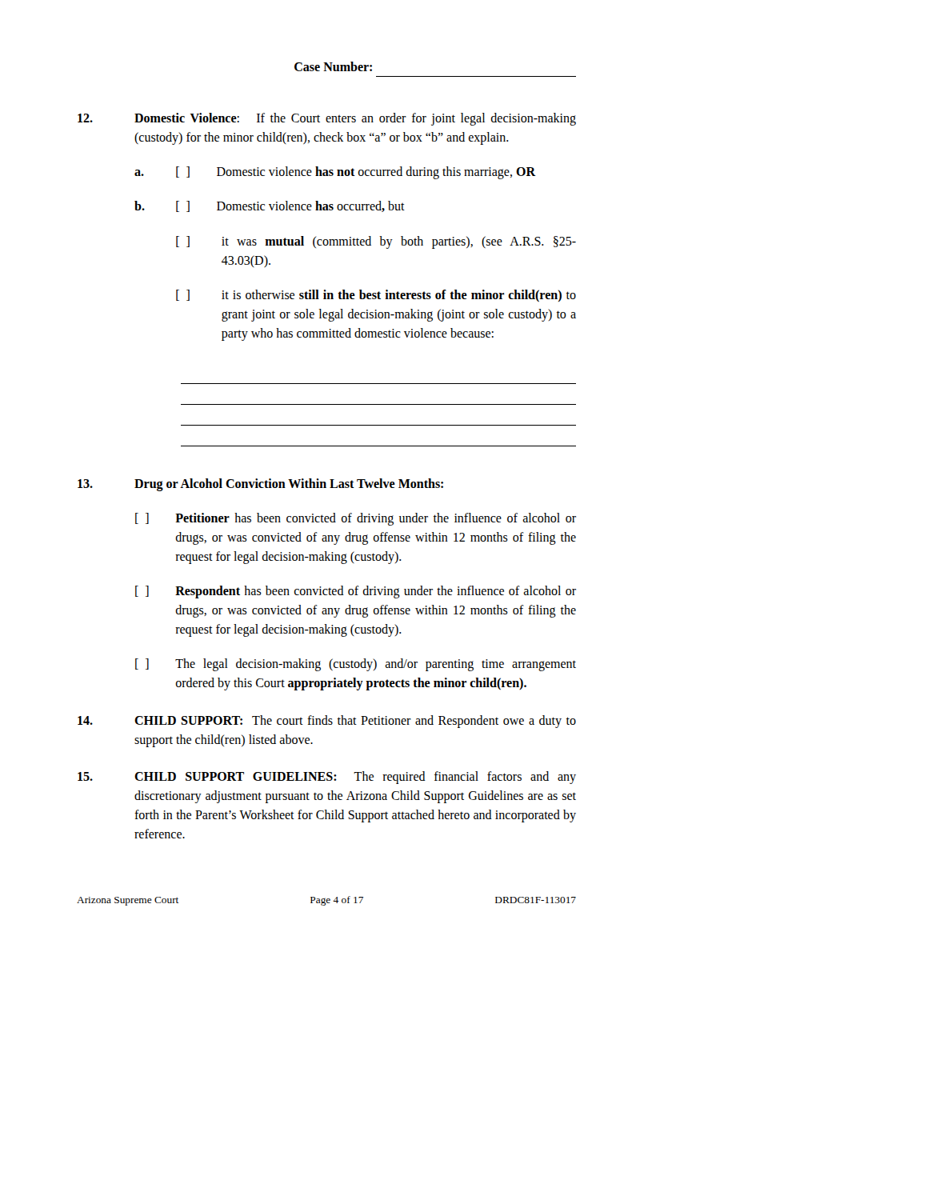Case Number:
12.
Domestic Violence: If the Court enters an order for joint legal decision-making (custody) for the minor child(ren), check box “a” or box “b” and explain.
a.
[ ]
Domestic violence has not occurred during this marriage, OR
b.
[ ]
Domestic violence has occurred, but
[ ]
it was mutual (committed by both parties), (see A.R.S. §25-43.03(D).
[ ]
it is otherwise still in the best interests of the minor child(ren) to grant joint or sole legal decision-making (joint or sole custody) to a party who has committed domestic violence because:
13.
Drug or Alcohol Conviction Within Last Twelve Months:
[ ]
Petitioner has been convicted of driving under the influence of alcohol or drugs, or was convicted of any drug offense within 12 months of filing the request for legal decision-making (custody).
[ ]
Respondent has been convicted of driving under the influence of alcohol or drugs, or was convicted of any drug offense within 12 months of filing the request for legal decision-making (custody).
[ ]
The legal decision-making (custody) and/or parenting time arrangement ordered by this Court appropriately protects the minor child(ren).
14.
CHILD SUPPORT: The court finds that Petitioner and Respondent owe a duty to support the child(ren) listed above.
15.
CHILD SUPPORT GUIDELINES: The required financial factors and any discretionary adjustment pursuant to the Arizona Child Support Guidelines are as set forth in the Parent’s Worksheet for Child Support attached hereto and incorporated by reference.
Arizona Supreme Court
Page 4 of 17
DRDC81F-113017